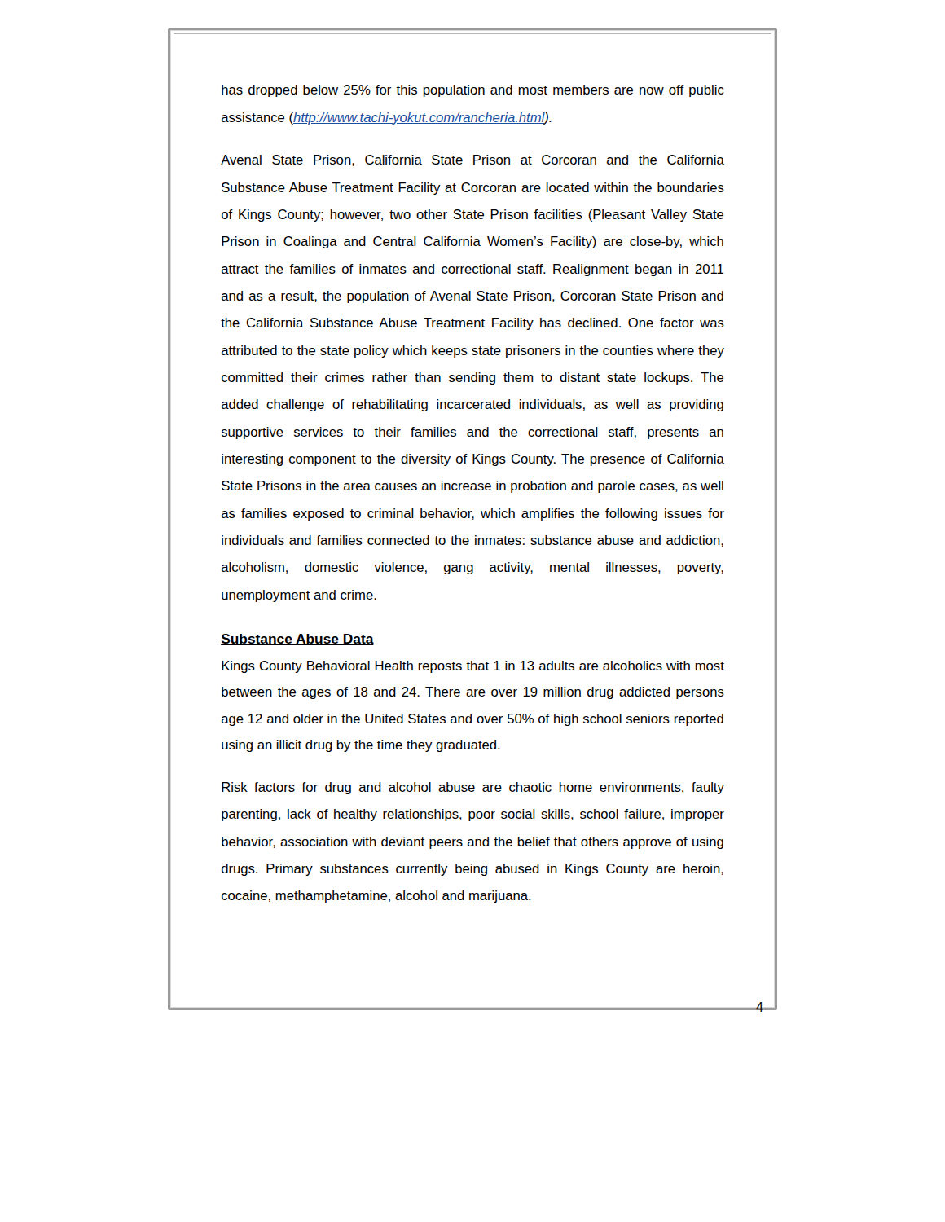has dropped below 25% for this population and most members are now off public assistance (http://www.tachi-yokut.com/rancheria.html).
Avenal State Prison, California State Prison at Corcoran and the California Substance Abuse Treatment Facility at Corcoran are located within the boundaries of Kings County; however, two other State Prison facilities (Pleasant Valley State Prison in Coalinga and Central California Women’s Facility) are close-by, which attract the families of inmates and correctional staff. Realignment began in 2011 and as a result, the population of Avenal State Prison, Corcoran State Prison and the California Substance Abuse Treatment Facility has declined. One factor was attributed to the state policy which keeps state prisoners in the counties where they committed their crimes rather than sending them to distant state lockups. The added challenge of rehabilitating incarcerated individuals, as well as providing supportive services to their families and the correctional staff, presents an interesting component to the diversity of Kings County. The presence of California State Prisons in the area causes an increase in probation and parole cases, as well as families exposed to criminal behavior, which amplifies the following issues for individuals and families connected to the inmates: substance abuse and addiction, alcoholism, domestic violence, gang activity, mental illnesses, poverty, unemployment and crime.
Substance Abuse Data
Kings County Behavioral Health reposts that 1 in 13 adults are alcoholics with most between the ages of 18 and 24. There are over 19 million drug addicted persons age 12 and older in the United States and over 50% of high school seniors reported using an illicit drug by the time they graduated.
Risk factors for drug and alcohol abuse are chaotic home environments, faulty parenting, lack of healthy relationships, poor social skills, school failure, improper behavior, association with deviant peers and the belief that others approve of using drugs. Primary substances currently being abused in Kings County are heroin, cocaine, methamphetamine, alcohol and marijuana.
4